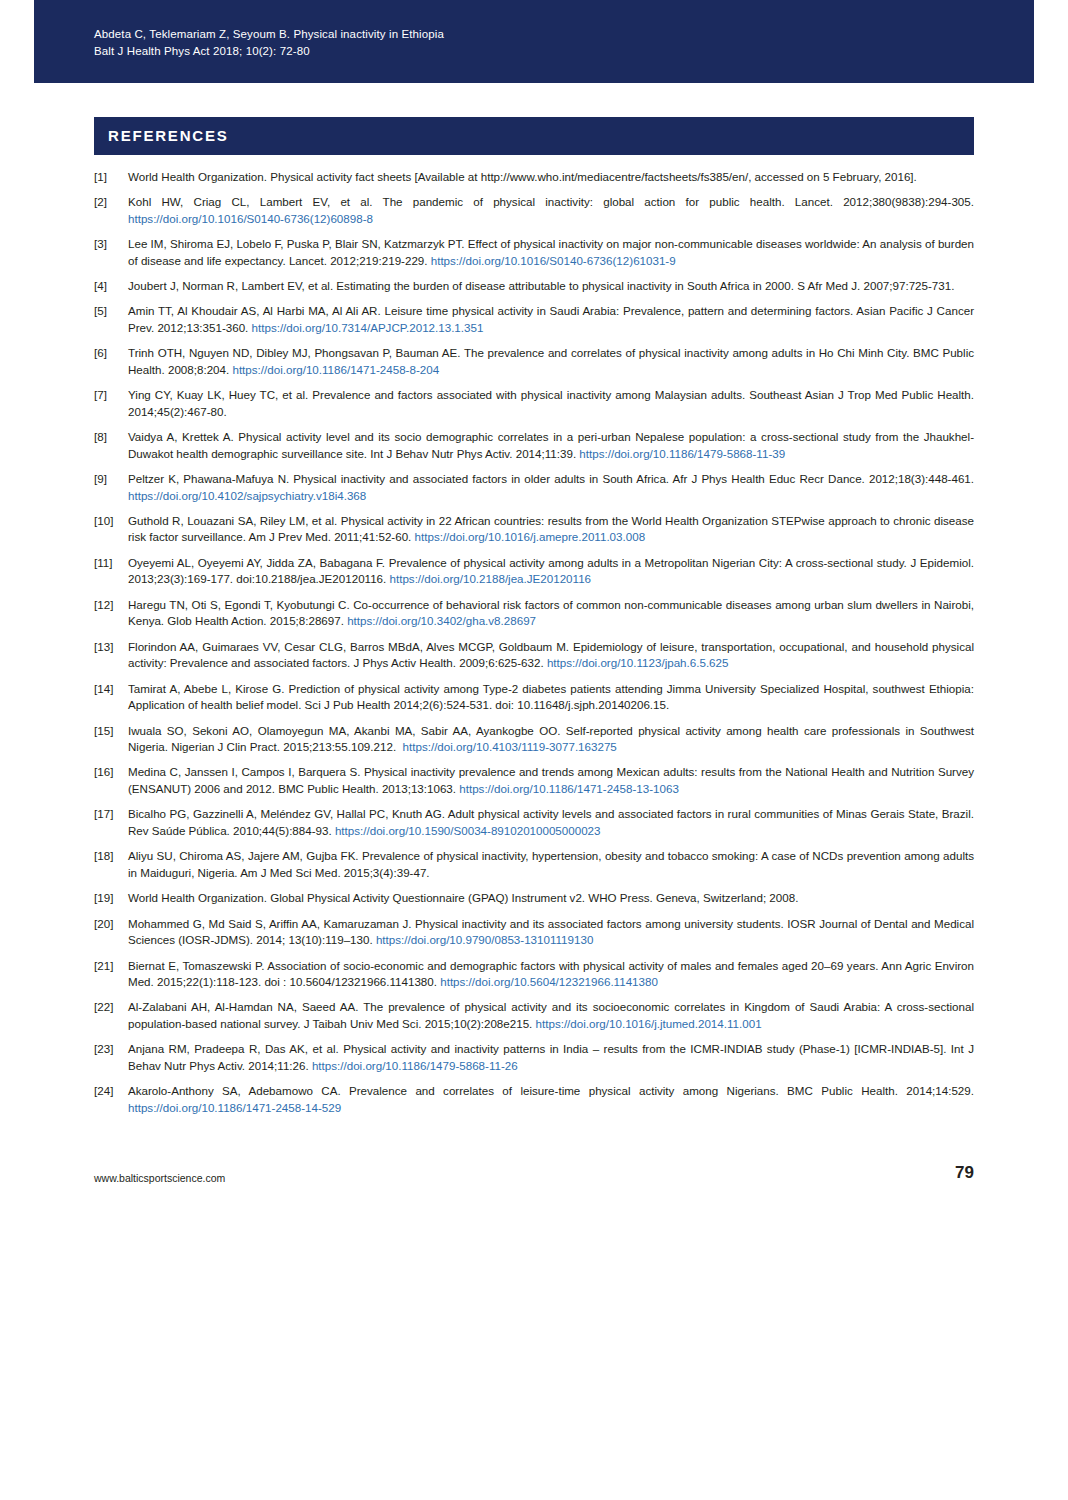Abdeta C, Teklemariam Z, Seyoum B. Physical inactivity in Ethiopia
Balt J Health Phys Act 2018; 10(2): 72-80
REFERENCES
World Health Organization. Physical activity fact sheets [Available at http://www.who.int/mediacentre/factsheets/fs385/en/, accessed on 5 February, 2016].
Kohl HW, Criag CL, Lambert EV, et al. The pandemic of physical inactivity: global action for public health. Lancet. 2012;380(9838):294-305. https://doi.org/10.1016/S0140-6736(12)60898-8
Lee IM, Shiroma EJ, Lobelo F, Puska P, Blair SN, Katzmarzyk PT. Effect of physical inactivity on major non-communicable diseases worldwide: An analysis of burden of disease and life expectancy. Lancet. 2012;219:219-229. https://doi.org/10.1016/S0140-6736(12)61031-9
Joubert J, Norman R, Lambert EV, et al. Estimating the burden of disease attributable to physical inactivity in South Africa in 2000. S Afr Med J. 2007;97:725-731.
Amin TT, Al Khoudair AS, Al Harbi MA, Al Ali AR. Leisure time physical activity in Saudi Arabia: Prevalence, pattern and determining factors. Asian Pacific J Cancer Prev. 2012;13:351-360. https://doi.org/10.7314/APJCP.2012.13.1.351
Trinh OTH, Nguyen ND, Dibley MJ, Phongsavan P, Bauman AE. The prevalence and correlates of physical inactivity among adults in Ho Chi Minh City. BMC Public Health. 2008;8:204. https://doi.org/10.1186/1471-2458-8-204
Ying CY, Kuay LK, Huey TC, et al. Prevalence and factors associated with physical inactivity among Malaysian adults. Southeast Asian J Trop Med Public Health. 2014;45(2):467-80.
Vaidya A, Krettek A. Physical activity level and its socio demographic correlates in a peri-urban Nepalese population: a cross-sectional study from the Jhaukhel-Duwakot health demographic surveillance site. Int J Behav Nutr Phys Activ. 2014;11:39. https://doi.org/10.1186/1479-5868-11-39
Peltzer K, Phawana-Mafuya N. Physical inactivity and associated factors in older adults in South Africa. Afr J Phys Health Educ Recr Dance. 2012;18(3):448-461. https://doi.org/10.4102/sajpsychiatry.v18i4.368
Guthold R, Louazani SA, Riley LM, et al. Physical activity in 22 African countries: results from the World Health Organization STEPwise approach to chronic disease risk factor surveillance. Am J Prev Med. 2011;41:52-60. https://doi.org/10.1016/j.amepre.2011.03.008
Oyeyemi AL, Oyeyemi AY, Jidda ZA, Babagana F. Prevalence of physical activity among adults in a Metropolitan Nigerian City: A cross-sectional study. J Epidemiol. 2013;23(3):169-177. doi:10.2188/jea.JE20120116. https://doi.org/10.2188/jea.JE20120116
Haregu TN, Oti S, Egondi T, Kyobutungi C. Co-occurrence of behavioral risk factors of common non-communicable diseases among urban slum dwellers in Nairobi, Kenya. Glob Health Action. 2015;8:28697. https://doi.org/10.3402/gha.v8.28697
Florindon AA, Guimaraes VV, Cesar CLG, Barros MBdA, Alves MCGP, Goldbaum M. Epidemiology of leisure, transportation, occupational, and household physical activity: Prevalence and associated factors. J Phys Activ Health. 2009;6:625-632. https://doi.org/10.1123/jpah.6.5.625
Tamirat A, Abebe L, Kirose G. Prediction of physical activity among Type-2 diabetes patients attending Jimma University Specialized Hospital, southwest Ethiopia: Application of health belief model. Sci J Pub Health 2014;2(6):524-531. doi: 10.11648/j.sjph.20140206.15.
Iwuala SO, Sekoni AO, Olamoyegun MA, Akanbi MA, Sabir AA, Ayankogbe OO. Self-reported physical activity among health care professionals in Southwest Nigeria. Nigerian J Clin Pract. 2015;213:55.109.212. https://doi.org/10.4103/1119-3077.163275
Medina C, Janssen I, Campos I, Barquera S. Physical inactivity prevalence and trends among Mexican adults: results from the National Health and Nutrition Survey (ENSANUT) 2006 and 2012. BMC Public Health. 2013;13:1063. https://doi.org/10.1186/1471-2458-13-1063
Bicalho PG, Gazzinelli A, Meléndez GV, Hallal PC, Knuth AG. Adult physical activity levels and associated factors in rural communities of Minas Gerais State, Brazil. Rev Saúde Pública. 2010;44(5):884-93. https://doi.org/10.1590/S0034-89102010005000023
Aliyu SU, Chiroma AS, Jajere AM, Gujba FK. Prevalence of physical inactivity, hypertension, obesity and tobacco smoking: A case of NCDs prevention among adults in Maiduguri, Nigeria. Am J Med Sci Med. 2015;3(4):39-47.
World Health Organization. Global Physical Activity Questionnaire (GPAQ) Instrument v2. WHO Press. Geneva, Switzerland; 2008.
Mohammed G, Md Said S, Ariffin AA, Kamaruzaman J. Physical inactivity and its associated factors among university students. IOSR Journal of Dental and Medical Sciences (IOSR-JDMS). 2014; 13(10):119–130. https://doi.org/10.9790/0853-13101119130
Biernat E, Tomaszewski P. Association of socio-economic and demographic factors with physical activity of males and females aged 20–69 years. Ann Agric Environ Med. 2015;22(1):118-123. doi : 10.5604/12321966.1141380. https://doi.org/10.5604/12321966.1141380
Al-Zalabani AH, Al-Hamdan NA, Saeed AA. The prevalence of physical activity and its socioeconomic correlates in Kingdom of Saudi Arabia: A cross-sectional population-based national survey. J Taibah Univ Med Sci. 2015;10(2):208e215. https://doi.org/10.1016/j.jtumed.2014.11.001
Anjana RM, Pradeepa R, Das AK, et al. Physical activity and inactivity patterns in India – results from the ICMR-INDIAB study (Phase-1) [ICMR-INDIAB-5]. Int J Behav Nutr Phys Activ. 2014;11:26. https://doi.org/10.1186/1479-5868-11-26
Akarolo-Anthony SA, Adebamowo CA. Prevalence and correlates of leisure-time physical activity among Nigerians. BMC Public Health. 2014;14:529. https://doi.org/10.1186/1471-2458-14-529
www.balticsportscience.com
79